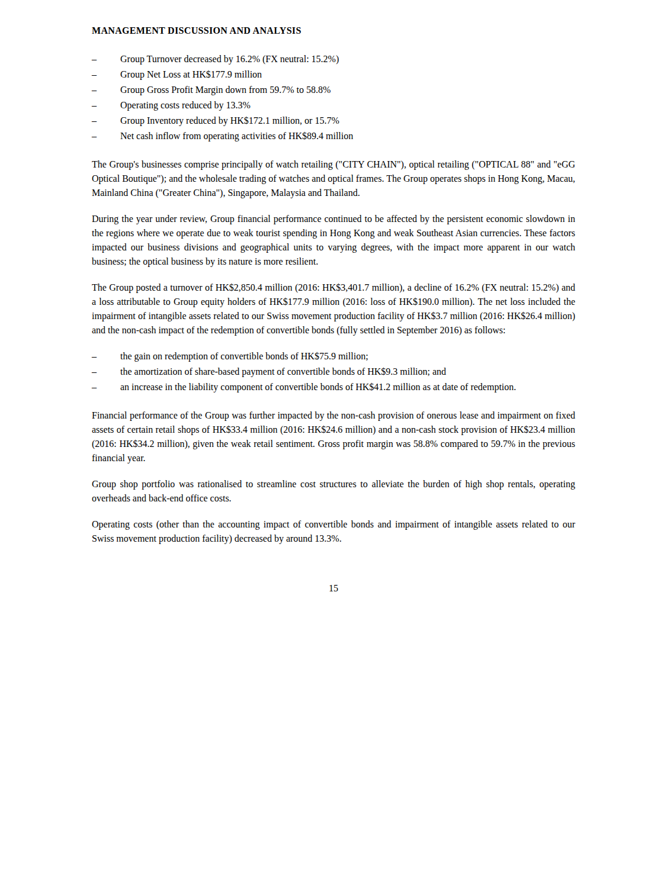MANAGEMENT DISCUSSION AND ANALYSIS
Group Turnover decreased by 16.2% (FX neutral: 15.2%)
Group Net Loss at HK$177.9 million
Group Gross Profit Margin down from 59.7% to 58.8%
Operating costs reduced by 13.3%
Group Inventory reduced by HK$172.1 million, or 15.7%
Net cash inflow from operating activities of HK$89.4 million
The Group's businesses comprise principally of watch retailing ("CITY CHAIN"), optical retailing ("OPTICAL 88" and "eGG Optical Boutique"); and the wholesale trading of watches and optical frames. The Group operates shops in Hong Kong, Macau, Mainland China ("Greater China"), Singapore, Malaysia and Thailand.
During the year under review, Group financial performance continued to be affected by the persistent economic slowdown in the regions where we operate due to weak tourist spending in Hong Kong and weak Southeast Asian currencies. These factors impacted our business divisions and geographical units to varying degrees, with the impact more apparent in our watch business; the optical business by its nature is more resilient.
The Group posted a turnover of HK$2,850.4 million (2016: HK$3,401.7 million), a decline of 16.2% (FX neutral: 15.2%) and a loss attributable to Group equity holders of HK$177.9 million (2016: loss of HK$190.0 million). The net loss included the impairment of intangible assets related to our Swiss movement production facility of HK$3.7 million (2016: HK$26.4 million) and the non-cash impact of the redemption of convertible bonds (fully settled in September 2016) as follows:
the gain on redemption of convertible bonds of HK$75.9 million;
the amortization of share-based payment of convertible bonds of HK$9.3 million; and
an increase in the liability component of convertible bonds of HK$41.2 million as at date of redemption.
Financial performance of the Group was further impacted by the non-cash provision of onerous lease and impairment on fixed assets of certain retail shops of HK$33.4 million (2016: HK$24.6 million) and a non-cash stock provision of HK$23.4 million (2016: HK$34.2 million), given the weak retail sentiment. Gross profit margin was 58.8% compared to 59.7% in the previous financial year.
Group shop portfolio was rationalised to streamline cost structures to alleviate the burden of high shop rentals, operating overheads and back-end office costs.
Operating costs (other than the accounting impact of convertible bonds and impairment of intangible assets related to our Swiss movement production facility) decreased by around 13.3%.
15